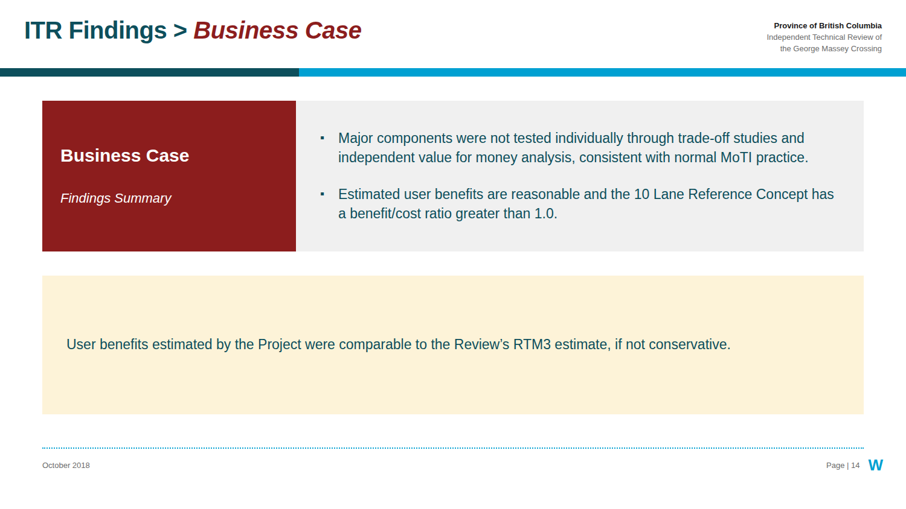ITR Findings > Business Case
Province of British Columbia Independent Technical Review of
the George Massey Crossing
Business Case
Findings Summary
Major components were not tested individually through trade-off studies and independent value for money analysis, consistent with normal MoTI practice.
Estimated user benefits are reasonable and the 10 Lane Reference Concept has a benefit/cost ratio greater than 1.0.
User benefits estimated by the Project were comparable to the Review’s RTM3 estimate, if not conservative.
October 2018
Page | 14 W